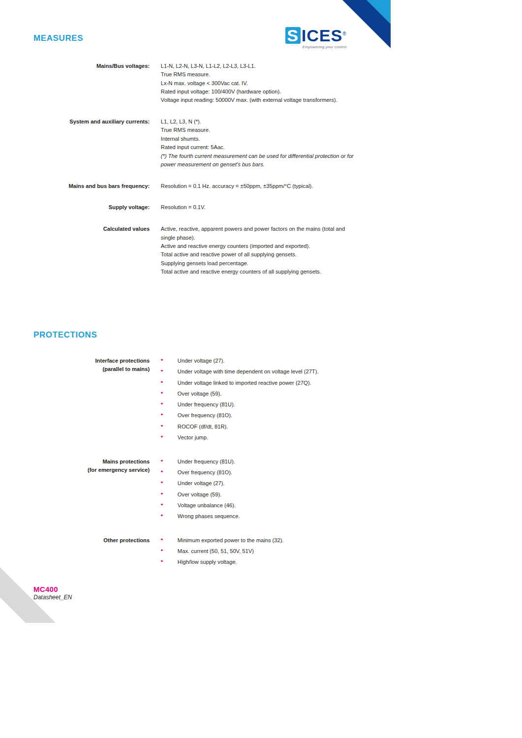SICES®
Empowering your control
Measures
| Mains/Bus voltages: | L1-N, L2-N, L3-N, L1-L2, L2-L3, L3-L1. True RMS measure. Lx-N max. voltage < 300Vac cat. IV. Rated input voltage: 100/400V (hardware option). Voltage input reading: 50000V max. (with external voltage transformers). |
| System and auxiliary currents: | L1, L2, L3, N (*). True RMS measure. Internal shumts. Rated input current: 5Aac. (*) The fourth current measurement can be used for differential protection or for power measurement on genset's bus bars. |
| Mains and bus bars frequency: | Resolution = 0.1 Hz. accuracy = ±50ppm, ±35ppm/°C (typical). |
| Supply voltage: | Resolution = 0.1V. |
| Calculated values | Active, reactive, apparent powers and power factors on the mains (total and single phase). Active and reactive energy counters (imported and exported). Total active and reactive power of all supplying gensets. Supplying gensets load percentage. Total active and reactive energy counters of all supplying gensets. |
Protections
| Interface protections (parallel to mains) | Under voltage (27). Under voltage with time dependent on voltage level (27T). Under voltage linked to imported reactive power (27Q). Over voltage (59). Under frequency (81U). Over frequency (81O). ROCOF (df/dt, 81R). Vector jump. |
| Mains protections (for emergency service) | Under frequency (81U). Over frequency (81O). Under voltage (27). Over voltage (59). Voltage unbalance (46). Wrong phases sequence. |
| Other protections | Minimum exported power to the mains (32). Max. current (50, 51, 50V, 51V) High/low supply voltage. |
MC400
Datasheet_EN